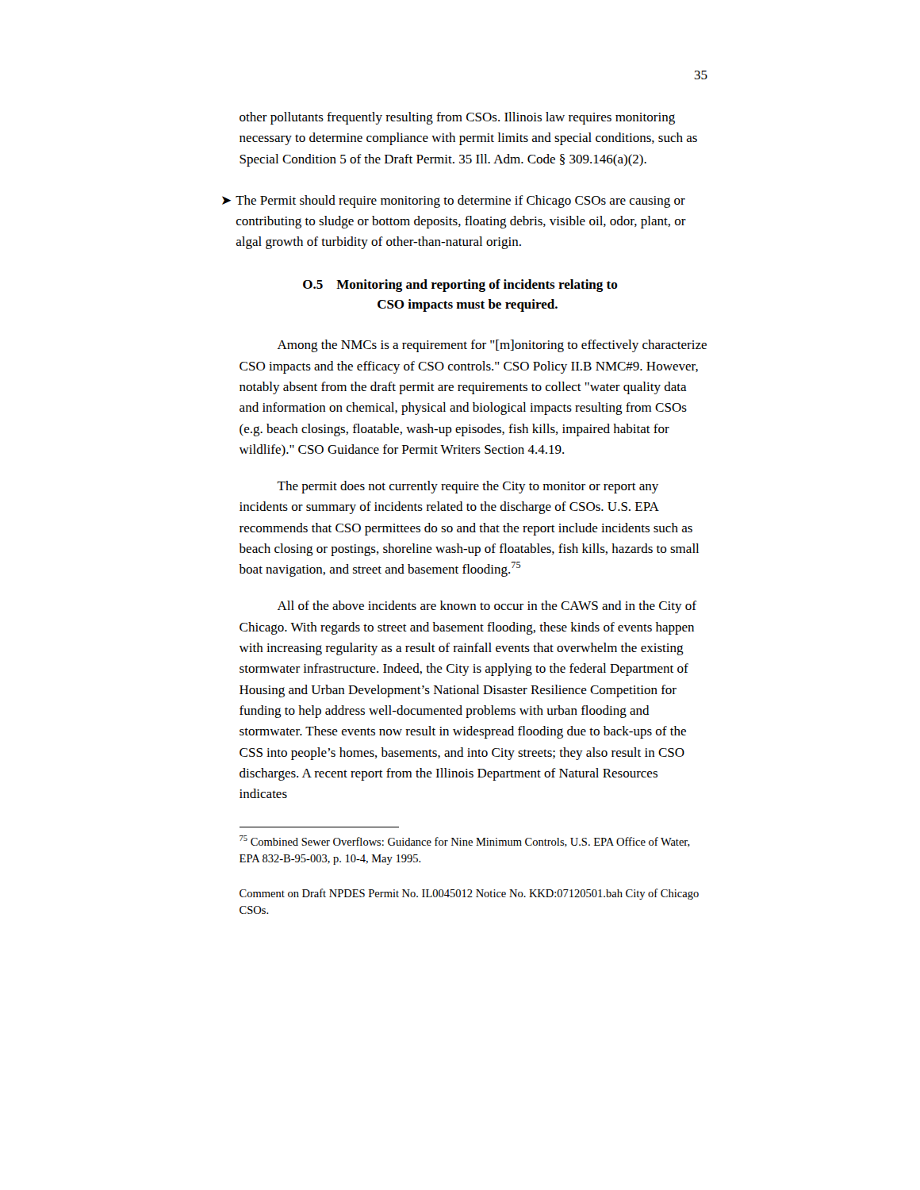35
other pollutants frequently resulting from CSOs. Illinois law requires monitoring necessary to determine compliance with permit limits and special conditions, such as Special Condition 5 of the Draft Permit. 35 Ill. Adm. Code § 309.146(a)(2).
➤
The Permit should require monitoring to determine if Chicago CSOs are causing or contributing to sludge or bottom deposits, floating debris, visible oil, odor, plant, or algal growth of turbidity of other-than-natural origin.
O.5 Monitoring and reporting of incidents relating to CSO impacts must be required.
Among the NMCs is a requirement for "[m]onitoring to effectively characterize CSO impacts and the efficacy of CSO controls." CSO Policy II.B NMC#9. However, notably absent from the draft permit are requirements to collect "water quality data and information on chemical, physical and biological impacts resulting from CSOs (e.g. beach closings, floatable, wash-up episodes, fish kills, impaired habitat for wildlife)." CSO Guidance for Permit Writers Section 4.4.19.
The permit does not currently require the City to monitor or report any incidents or summary of incidents related to the discharge of CSOs. U.S. EPA recommends that CSO permittees do so and that the report include incidents such as beach closing or postings, shoreline wash-up of floatables, fish kills, hazards to small boat navigation, and street and basement flooding.75
All of the above incidents are known to occur in the CAWS and in the City of Chicago. With regards to street and basement flooding, these kinds of events happen with increasing regularity as a result of rainfall events that overwhelm the existing stormwater infrastructure. Indeed, the City is applying to the federal Department of Housing and Urban Development’s National Disaster Resilience Competition for funding to help address well-documented problems with urban flooding and stormwater. These events now result in widespread flooding due to back-ups of the CSS into people’s homes, basements, and into City streets; they also result in CSO discharges. A recent report from the Illinois Department of Natural Resources indicates
75 Combined Sewer Overflows: Guidance for Nine Minimum Controls, U.S. EPA Office of Water, EPA 832-B-95-003, p. 10-4, May 1995.
Comment on Draft NPDES Permit No. IL0045012 Notice No. KKD:07120501.bah City of Chicago CSOs.